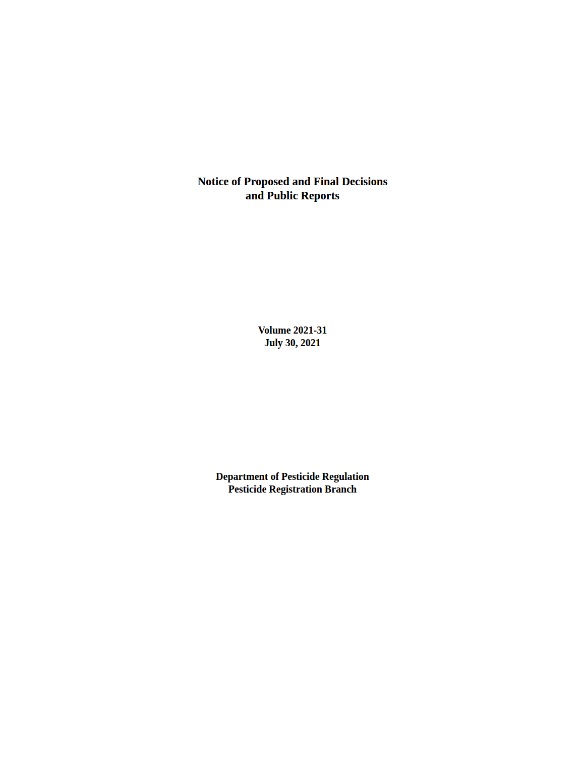Notice of Proposed and Final Decisions
and Public Reports
Volume 2021-31
July 30, 2021
Department of Pesticide Regulation
Pesticide Registration Branch